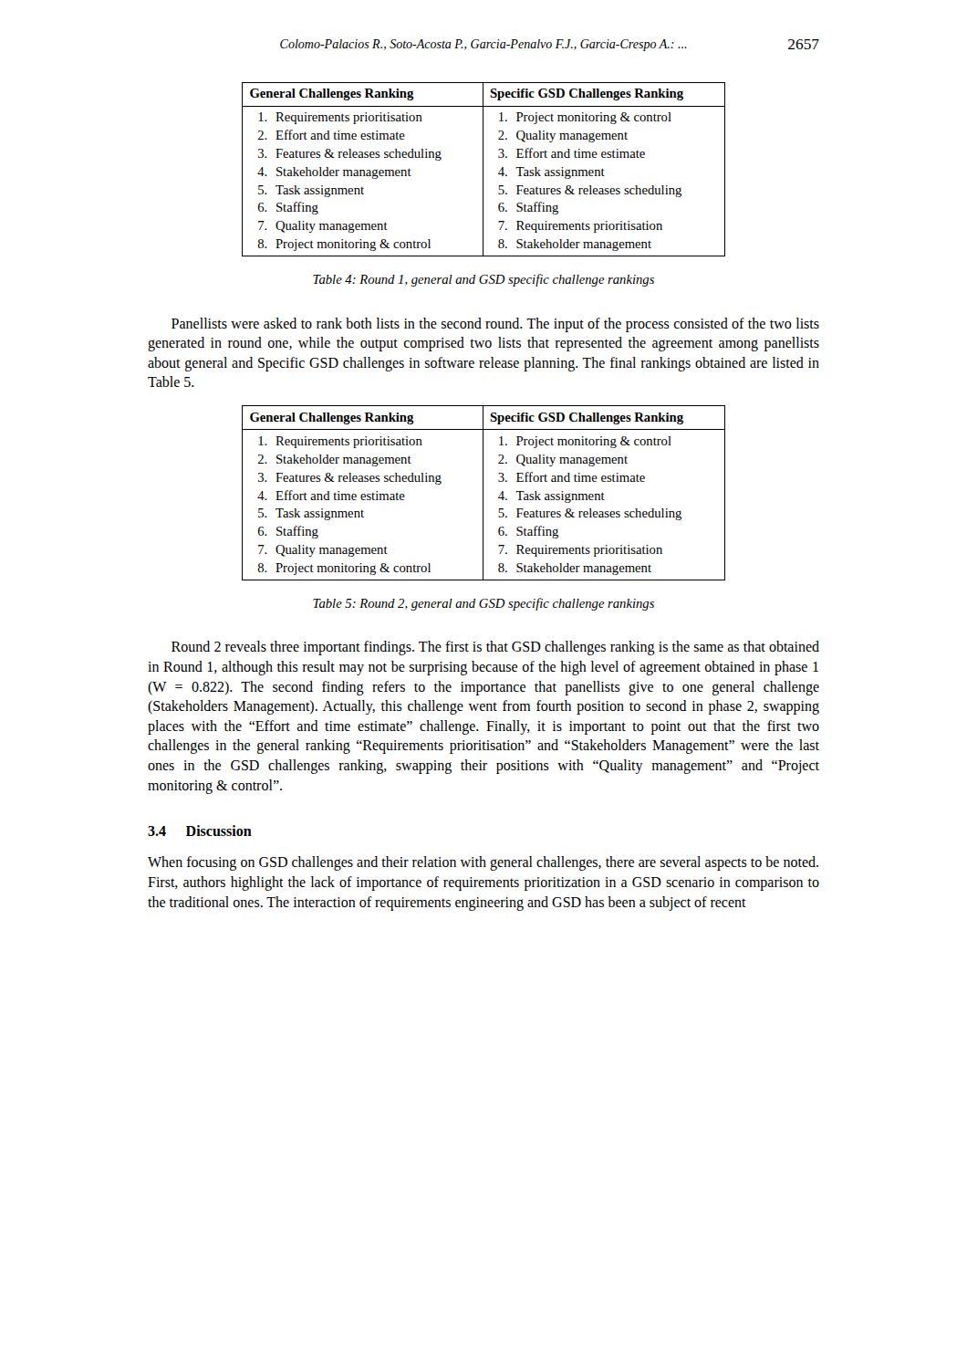Colomo-Palacios R., Soto-Acosta P., Garcia-Penalvo F.J., Garcia-Crespo A.: ... 2657
| General Challenges Ranking | Specific GSD Challenges Ranking |
| --- | --- |
| Requirements prioritisation Effort and time estimate Features & releases scheduling Stakeholder management Task assignment Staffing Quality management Project monitoring & control | Project monitoring & control Quality management Effort and time estimate Task assignment Features & releases scheduling Staffing Requirements prioritisation Stakeholder management |
Table 4: Round 1, general and GSD specific challenge rankings
Panellists were asked to rank both lists in the second round. The input of the process consisted of the two lists generated in round one, while the output comprised two lists that represented the agreement among panellists about general and Specific GSD challenges in software release planning. The final rankings obtained are listed in Table 5.
| General Challenges Ranking | Specific GSD Challenges Ranking |
| --- | --- |
| Requirements prioritisation Stakeholder management Features & releases scheduling Effort and time estimate Task assignment Staffing Quality management Project monitoring & control | Project monitoring & control Quality management Effort and time estimate Task assignment Features & releases scheduling Staffing Requirements prioritisation Stakeholder management |
Table 5: Round 2, general and GSD specific challenge rankings
Round 2 reveals three important findings. The first is that GSD challenges ranking is the same as that obtained in Round 1, although this result may not be surprising because of the high level of agreement obtained in phase 1 (W = 0.822). The second finding refers to the importance that panellists give to one general challenge (Stakeholders Management). Actually, this challenge went from fourth position to second in phase 2, swapping places with the “Effort and time estimate” challenge. Finally, it is important to point out that the first two challenges in the general ranking “Requirements prioritisation” and “Stakeholders Management” were the last ones in the GSD challenges ranking, swapping their positions with “Quality management” and “Project monitoring & control”.
3.4 Discussion
When focusing on GSD challenges and their relation with general challenges, there are several aspects to be noted. First, authors highlight the lack of importance of requirements prioritization in a GSD scenario in comparison to the traditional ones. The interaction of requirements engineering and GSD has been a subject of recent